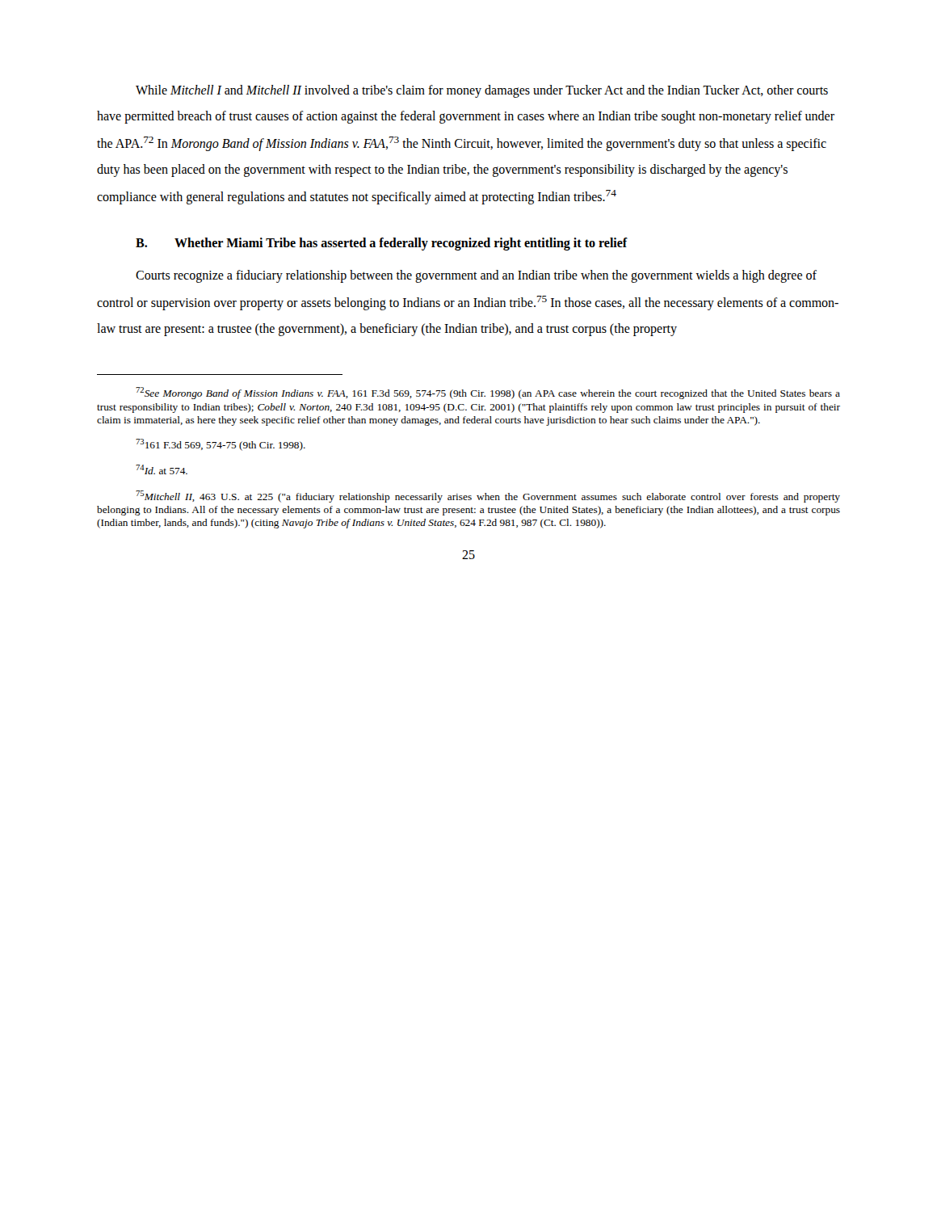While Mitchell I and Mitchell II involved a tribe's claim for money damages under Tucker Act and the Indian Tucker Act, other courts have permitted breach of trust causes of action against the federal government in cases where an Indian tribe sought non-monetary relief under the APA.72 In Morongo Band of Mission Indians v. FAA,73 the Ninth Circuit, however, limited the government's duty so that unless a specific duty has been placed on the government with respect to the Indian tribe, the government's responsibility is discharged by the agency's compliance with general regulations and statutes not specifically aimed at protecting Indian tribes.74
B.
Whether Miami Tribe has asserted a federally recognized right entitling it to relief
Courts recognize a fiduciary relationship between the government and an Indian tribe when the government wields a high degree of control or supervision over property or assets belonging to Indians or an Indian tribe.75 In those cases, all the necessary elements of a common-law trust are present: a trustee (the government), a beneficiary (the Indian tribe), and a trust corpus (the property
72See Morongo Band of Mission Indians v. FAA, 161 F.3d 569, 574-75 (9th Cir. 1998) (an APA case wherein the court recognized that the United States bears a trust responsibility to Indian tribes); Cobell v. Norton, 240 F.3d 1081, 1094-95 (D.C. Cir. 2001) ("That plaintiffs rely upon common law trust principles in pursuit of their claim is immaterial, as here they seek specific relief other than money damages, and federal courts have jurisdiction to hear such claims under the APA.").
73161 F.3d 569, 574-75 (9th Cir. 1998).
74Id. at 574.
75Mitchell II, 463 U.S. at 225 ("a fiduciary relationship necessarily arises when the Government assumes such elaborate control over forests and property belonging to Indians. All of the necessary elements of a common-law trust are present: a trustee (the United States), a beneficiary (the Indian allottees), and a trust corpus (Indian timber, lands, and funds).") (citing Navajo Tribe of Indians v. United States, 624 F.2d 981, 987 (Ct. Cl. 1980)).
25